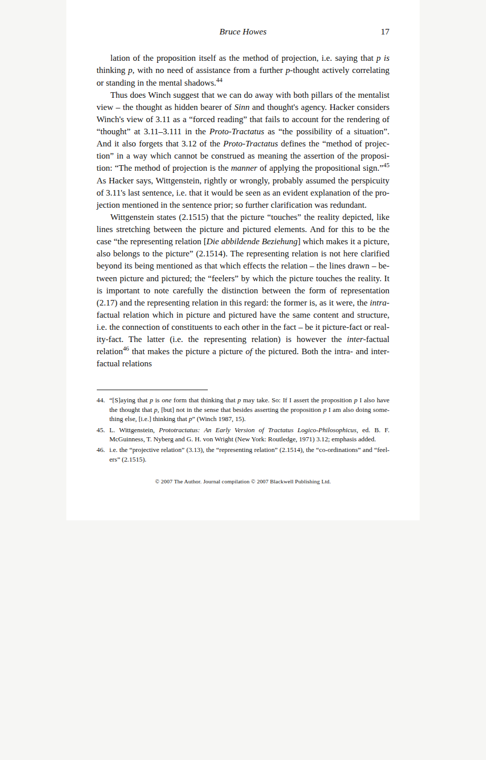Bruce Howes 17
lation of the proposition itself as the method of projection, i.e. saying that p is thinking p, with no need of assistance from a further p-thought actively correlating or standing in the mental shadows.44
Thus does Winch suggest that we can do away with both pillars of the mentalist view – the thought as hidden bearer of Sinn and thought's agency. Hacker considers Winch's view of 3.11 as a “forced reading” that fails to account for the rendering of “thought” at 3.11–3.111 in the Proto-Tractatus as “the possibility of a situation”. And it also forgets that 3.12 of the Proto-Tractatus defines the “method of projection” in a way which cannot be construed as meaning the assertion of the proposition: “The method of projection is the manner of applying the propositional sign.”45 As Hacker says, Wittgenstein, rightly or wrongly, probably assumed the perspicuity of 3.11's last sentence, i.e. that it would be seen as an evident explanation of the projection mentioned in the sentence prior; so further clarification was redundant.
Wittgenstein states (2.1515) that the picture “touches” the reality depicted, like lines stretching between the picture and pictured elements. And for this to be the case “the representing relation [Die abbildende Beziehung] which makes it a picture, also belongs to the picture” (2.1514). The representing relation is not here clarified beyond its being mentioned as that which effects the relation – the lines drawn – between picture and pictured; the “feelers” by which the picture touches the reality. It is important to note carefully the distinction between the form of representation (2.17) and the representing relation in this regard: the former is, as it were, the intra-factual relation which in picture and pictured have the same content and structure, i.e. the connection of constituents to each other in the fact – be it picture-fact or reality-fact. The latter (i.e. the representing relation) is however the inter-factual relation46 that makes the picture a picture of the pictured. Both the intra- and inter-factual relations
44. “[S]aying that p is one form that thinking that p may take. So: If I assert the proposition p I also have the thought that p, [but] not in the sense that besides asserting the proposition p I am also doing something else, [i.e.] thinking that p” (Winch 1987, 15).
45. L. Wittgenstein, Prototractatus: An Early Version of Tractatus Logico-Philosophicus, ed. B. F. McGuinness, T. Nyberg and G. H. von Wright (New York: Routledge, 1971) 3.12; emphasis added.
46. i.e. the “projective relation” (3.13), the “representing relation” (2.1514), the “co-ordinations” and “feelers” (2.1515).
© 2007 The Author. Journal compilation © 2007 Blackwell Publishing Ltd.